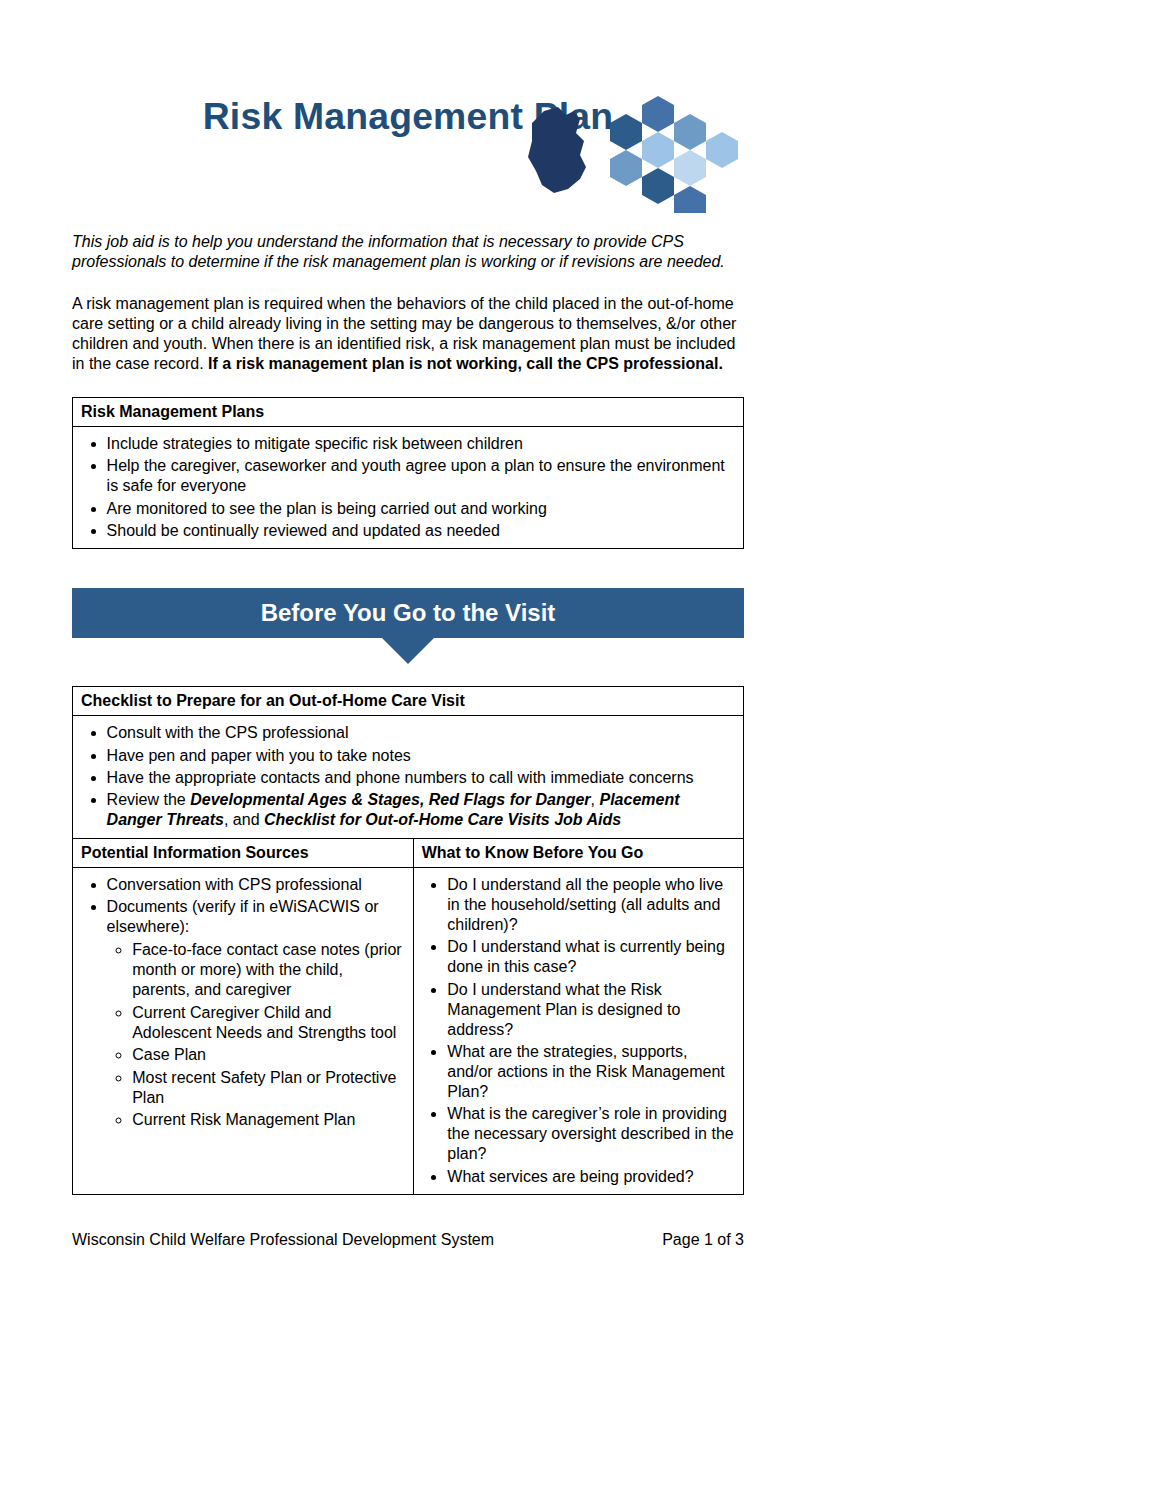Risk Management Plan
This job aid is to help you understand the information that is necessary to provide CPS professionals to determine if the risk management plan is working or if revisions are needed.
A risk management plan is required when the behaviors of the child placed in the out-of-home care setting or a child already living in the setting may be dangerous to themselves, &/or other children and youth. When there is an identified risk, a risk management plan must be included in the case record. If a risk management plan is not working, call the CPS professional.
| Risk Management Plans |
| --- |
| Include strategies to mitigate specific risk between children Help the caregiver, caseworker and youth agree upon a plan to ensure the environment is safe for everyone Are monitored to see the plan is being carried out and working Should be continually reviewed and updated as needed |
Before You Go to the Visit
| Checklist to Prepare for an Out-of-Home Care Visit |
| --- |
| Consult with the CPS professional Have pen and paper with you to take notes Have the appropriate contacts and phone numbers to call with immediate concerns Review the Developmental Ages & Stages, Red Flags for Danger , Placement Danger Threats , and Checklist for Out-of-Home Care Visits Job Aids |
| Potential Information Sources | What to Know Before You Go |
| Conversation with CPS professional Documents (verify if in eWiSACWIS or elsewhere): Face-to-face contact case notes (prior month or more) with the child, parents, and caregiver Current Caregiver Child and Adolescent Needs and Strengths tool Case Plan Most recent Safety Plan or Protective Plan Current Risk Management Plan | Do I understand all the people who live in the household/setting (all adults and children)? Do I understand what is currently being done in this case? Do I understand what the Risk Management Plan is designed to address? What are the strategies, supports, and/or actions in the Risk Management Plan? What is the caregiver’s role in providing the necessary oversight described in the plan? What services are being provided? |
Wisconsin Child Welfare Professional Development System Page 1 of 3